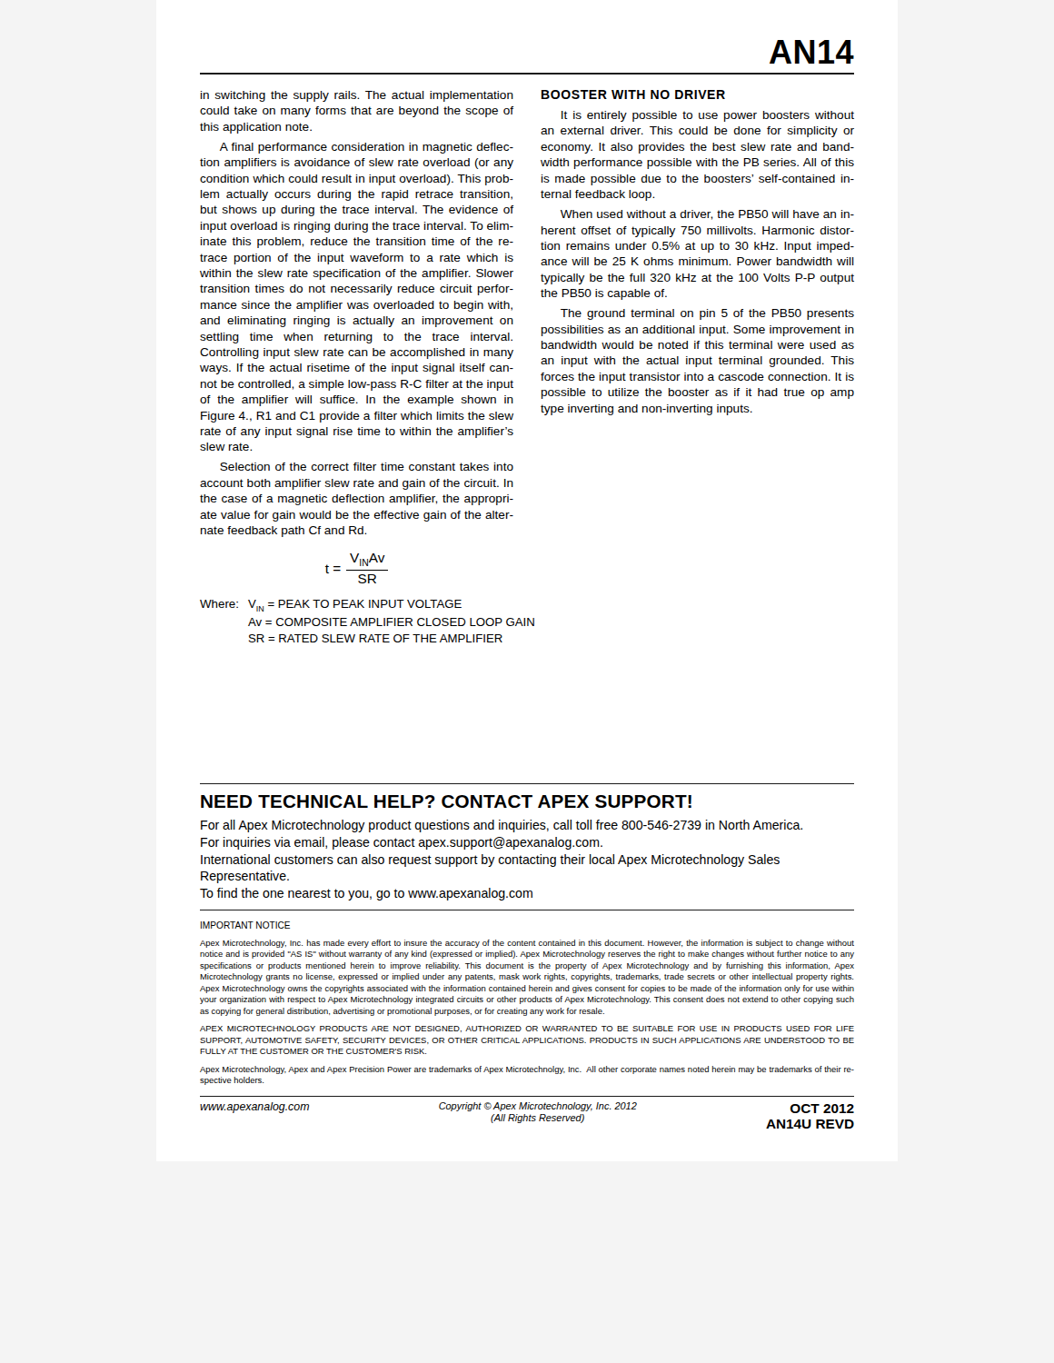AN14
in switching the supply rails. The actual implementation could take on many forms that are beyond the scope of this application note.
A final performance consideration in magnetic deflection amplifiers is avoidance of slew rate overload (or any condition which could result in input overload). This problem actually occurs during the rapid retrace transition, but shows up during the trace interval. The evidence of input overload is ringing during the trace interval. To eliminate this problem, reduce the transition time of the retrace portion of the input waveform to a rate which is within the slew rate specification of the amplifier. Slower transition times do not necessarily reduce circuit performance since the amplifier was overloaded to begin with, and eliminating ringing is actually an improvement on settling time when returning to the trace interval. Controlling input slew rate can be accomplished in many ways. If the actual risetime of the input signal itself cannot be controlled, a simple low-pass R-C filter at the input of the amplifier will suffice. In the example shown in Figure 4., R1 and C1 provide a filter which limits the slew rate of any input signal rise time to within the amplifier’s slew rate.
Selection of the correct filter time constant takes into account both amplifier slew rate and gain of the circuit. In the case of a magnetic deflection amplifier, the appropriate value for gain would be the effective gain of the alternate feedback path Cf and Rd.
t = VINAv SR
| Where: | V IN = PEAK TO PEAK INPUT VOLTAGE Av = COMPOSITE AMPLIFIER CLOSED LOOP GAIN SR = RATED SLEW RATE OF THE AMPLIFIER |
Booster with no Driver
It is entirely possible to use power boosters without an external driver. This could be done for simplicity or economy. It also provides the best slew rate and bandwidth performance possible with the PB series. All of this is made possible due to the boosters’ self-contained internal feedback loop.
When used without a driver, the PB50 will have an inherent offset of typically 750 millivolts. Harmonic distortion remains under 0.5% at up to 30 kHz. Input impedance will be 25 K ohms minimum. Power bandwidth will typically be the full 320 kHz at the 100 Volts P-P output the PB50 is capable of.
The ground terminal on pin 5 of the PB50 presents possibilities as an additional input. Some improvement in bandwidth would be noted if this terminal were used as an input with the actual input terminal grounded. This forces the input transistor into a cascode connection. It is possible to utilize the booster as if it had true op amp type inverting and non-inverting inputs.
NEED TECHNICAL HELP? CONTACT APEX SUPPORT!
For all Apex Microtechnology product questions and inquiries, call toll free 800-546-2739 in North America.
For inquiries via email, please contact apex.support@apexanalog.com.
International customers can also request support by contacting their local Apex Microtechnology Sales Representative.
To find the one nearest to you, go to www.apexanalog.com
IMPORTANT NOTICE
Apex Microtechnology, Inc. has made every effort to insure the accuracy of the content contained in this document. However, the information is subject to change without notice and is provided "AS IS" without warranty of any kind (expressed or implied). Apex Microtechnology reserves the right to make changes without further notice to any specifications or products mentioned herein to improve reliability. This document is the property of Apex Microtechnology and by furnishing this information, Apex Microtechnology grants no license, expressed or implied under any patents, mask work rights, copyrights, trademarks, trade secrets or other intellectual property rights. Apex Microtechnology owns the copyrights associated with the information contained herein and gives consent for copies to be made of the information only for use within your organization with respect to Apex Microtechnology integrated circuits or other products of Apex Microtechnology. This consent does not extend to other copying such as copying for general distribution, advertising or promotional purposes, or for creating any work for resale.
APEX MICROTECHNOLOGY PRODUCTS ARE NOT DESIGNED, AUTHORIZED OR WARRANTED TO BE SUITABLE FOR USE IN PRODUCTS USED FOR LIFE SUPPORT, AUTOMOTIVE SAFETY, SECURITY DEVICES, OR OTHER CRITICAL APPLICATIONS. PRODUCTS IN SUCH APPLICATIONS ARE UNDERSTOOD TO BE FULLY AT THE CUSTOMER OR THE CUSTOMER'S RISK.
Apex Microtechnology, Apex and Apex Precision Power are trademarks of Apex Microtechnolgy, Inc. All other corporate names noted herein may be trademarks of their respective holders.
www.apexanalog.com
Copyright © Apex Microtechnology, Inc. 2012
(All Rights Reserved)
OCT 2012
AN14U REVD